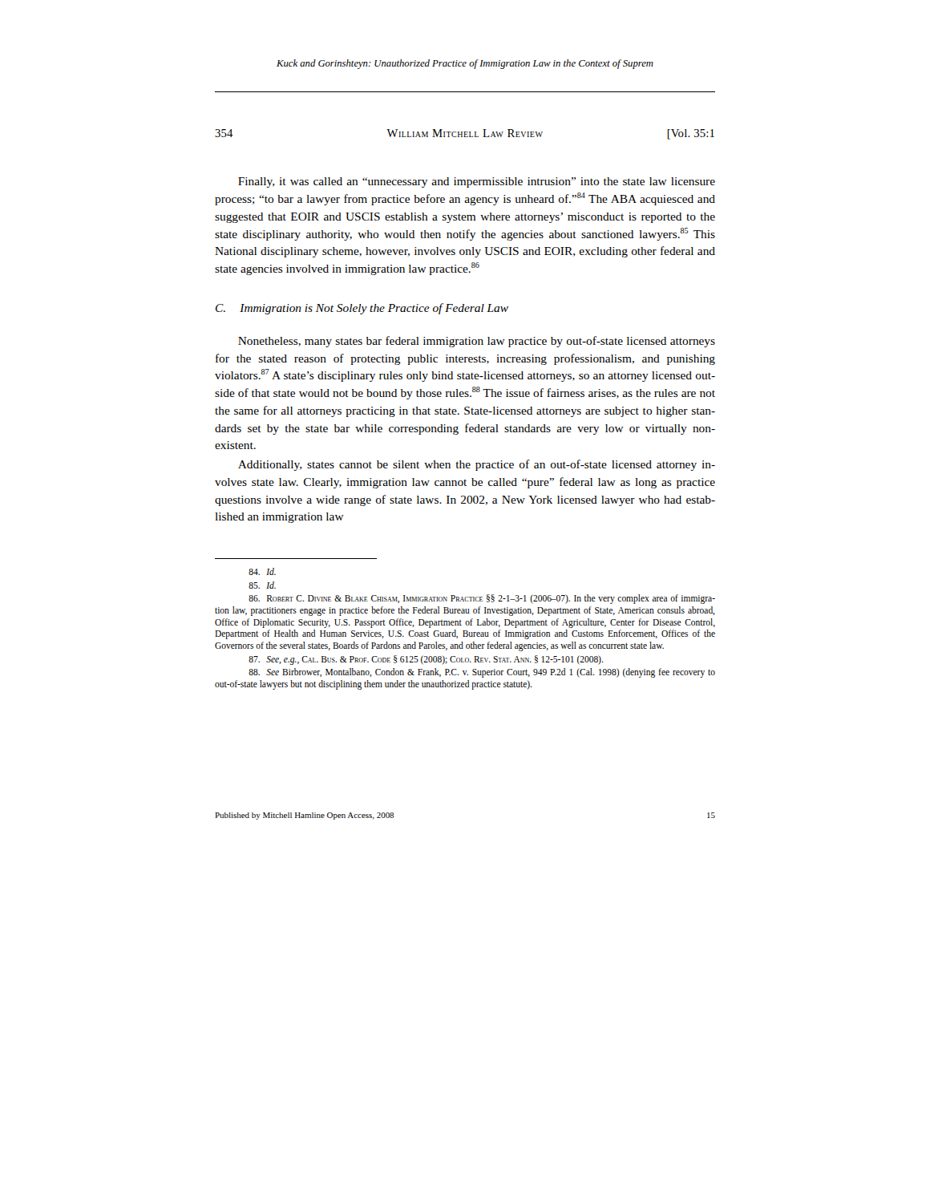Kuck and Gorinshteyn: Unauthorized Practice of Immigration Law in the Context of Suprem
354
William Mitchell Law Review
[Vol. 35:1
Finally, it was called an “unnecessary and impermissible intrusion” into the state law licensure process; “to bar a lawyer from practice before an agency is unheard of.”84 The ABA acquiesced and suggested that EOIR and USCIS establish a system where attorneys’ misconduct is reported to the state disciplinary authority, who would then notify the agencies about sanctioned lawyers.85 This National disciplinary scheme, however, involves only USCIS and EOIR, excluding other federal and state agencies involved in immigration law practice.86
C. Immigration is Not Solely the Practice of Federal Law
Nonetheless, many states bar federal immigration law practice by out-of-state licensed attorneys for the stated reason of protecting public interests, increasing professionalism, and punishing violators.87 A state’s disciplinary rules only bind state-licensed attorneys, so an attorney licensed outside of that state would not be bound by those rules.88 The issue of fairness arises, as the rules are not the same for all attorneys practicing in that state. State-licensed attorneys are subject to higher standards set by the state bar while corresponding federal standards are very low or virtually non-existent.
Additionally, states cannot be silent when the practice of an out-of-state licensed attorney involves state law. Clearly, immigration law cannot be called “pure” federal law as long as practice questions involve a wide range of state laws. In 2002, a New York licensed lawyer who had established an immigration law
84. Id.
85. Id.
86. Robert C. Divine & Blake Chisam, Immigration Practice §§ 2-1–3-1 (2006–07). In the very complex area of immigration law, practitioners engage in practice before the Federal Bureau of Investigation, Department of State, American consuls abroad, Office of Diplomatic Security, U.S. Passport Office, Department of Labor, Department of Agriculture, Center for Disease Control, Department of Health and Human Services, U.S. Coast Guard, Bureau of Immigration and Customs Enforcement, Offices of the Governors of the several states, Boards of Pardons and Paroles, and other federal agencies, as well as concurrent state law.
87. See, e.g., Cal. Bus. & Prof. Code § 6125 (2008); Colo. Rev. Stat. Ann. § 12-5-101 (2008).
88. See Birbrower, Montalbano, Condon & Frank, P.C. v. Superior Court, 949 P.2d 1 (Cal. 1998) (denying fee recovery to out-of-state lawyers but not disciplining them under the unauthorized practice statute).
Published by Mitchell Hamline Open Access, 2008
15